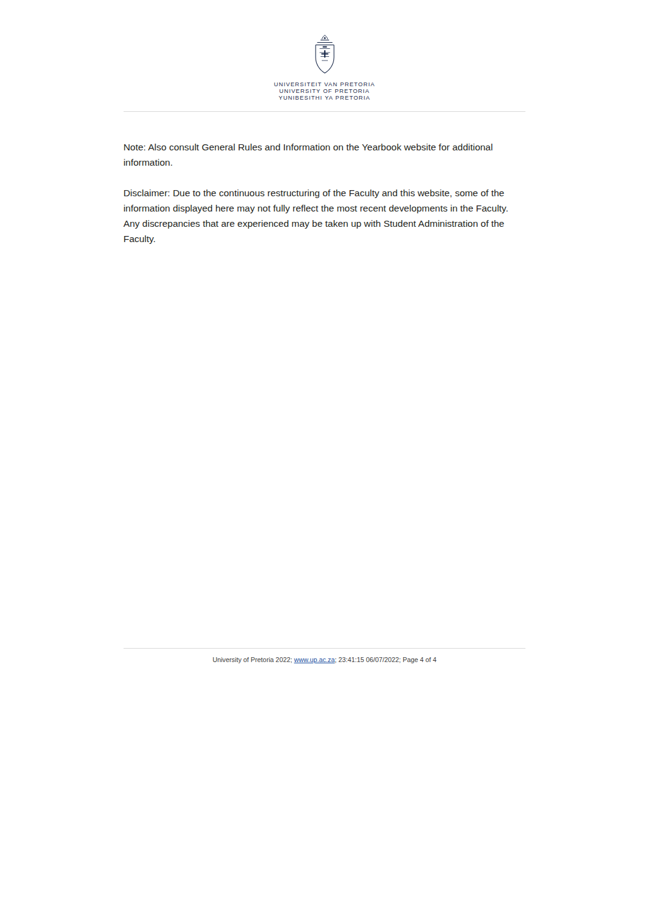Universiteit van Pretoria University of Pretoria Yunibesithi ya Pretoria
Note: Also consult General Rules and Information on the Yearbook website for additional information.
Disclaimer: Due to the continuous restructuring of the Faculty and this website, some of the information displayed here may not fully reflect the most recent developments in the Faculty. Any discrepancies that are experienced may be taken up with Student Administration of the Faculty.
University of Pretoria 2022; www.up.ac.za; 23:41:15 06/07/2022; Page 4 of 4